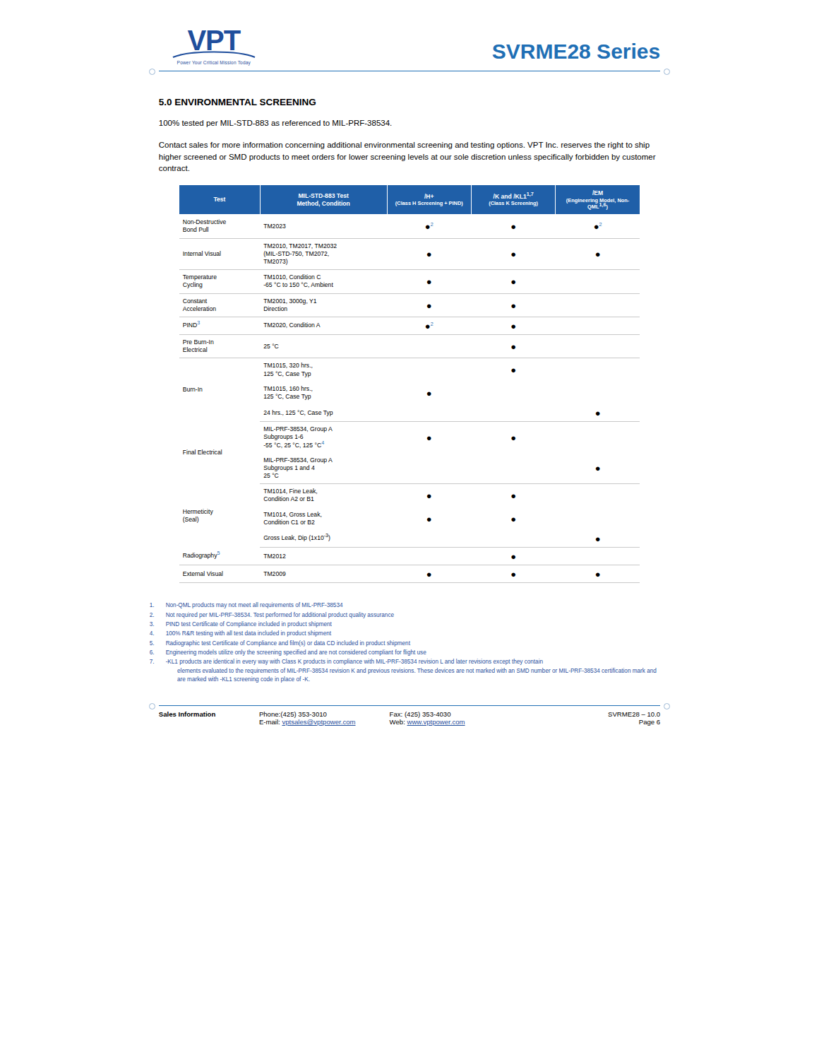VPT
Power Your Critical Mission Today
SVRME28 Series
5.0 ENVIRONMENTAL SCREENING
100% tested per MIL-STD-883 as referenced to MIL-PRF-38534.
Contact sales for more information concerning additional environmental screening and testing options. VPT Inc. reserves the right to ship higher screened or SMD products to meet orders for lower screening levels at our sole discretion unless specifically forbidden by customer contract.
| Test | MIL-STD-883 Test Method, Condition | /H+ (Class H Screening + PIND) | /K and /KL1 1,7 (Class K Screening) | /EM (Engineering Model, Non-QML 1,6 ) |
| --- | --- | --- | --- | --- |
| Non-Destructive Bond Pull | TM2023 | ● 2 | ● | ● 2 |
| Internal Visual | TM2010, TM2017, TM2032 (MIL-STD-750, TM2072, TM2073) | ● | ● | ● |
| Temperature Cycling | TM1010, Condition C -65 °C to 150 °C, Ambient | ● | ● | |
| Constant Acceleration | TM2001, 3000g, Y1 Direction | ● | ● | |
| PIND 3 | TM2020, Condition A | ● 2 | ● | |
| Pre Burn-In Electrical | 25 °C | | ● | |
| Burn-In | TM1015, 320 hrs., 125 °C, Case Typ | | ● | |
| TM1015, 160 hrs., 125 °C, Case Typ | ● | | |
| 24 hrs., 125 °C, Case Typ | | | ● |
| Final Electrical | MIL-PRF-38534, Group A Subgroups 1-6 -55 °C, 25 °C, 125 °C 4 | ● | ● | |
| MIL-PRF-38534, Group A Subgroups 1 and 4 25 °C | | | ● |
| Hermeticity (Seal) | TM1014, Fine Leak, Condition A2 or B1 | ● | ● | |
| TM1014, Gross Leak, Condition C1 or B2 | ● | ● | |
| Gross Leak, Dip (1x10 -3 ) | | | ● |
| Radiography 5 | TM2012 | | ● | |
| External Visual | TM2009 | ● | ● | ● |
1. Non-QML products may not meet all requirements of MIL-PRF-38534
2. Not required per MIL-PRF-38534. Test performed for additional product quality assurance
3. PIND test Certificate of Compliance included in product shipment
4. 100% R&R testing with all test data included in product shipment
5. Radiographic test Certificate of Compliance and film(s) or data CD included in product shipment
6. Engineering models utilize only the screening specified and are not considered compliant for flight use
7.-KL1 products are identical in every way with Class K products in compliance with MIL-PRF-38534 revision L and later revisions except they containelements evaluated to the requirements of MIL-PRF-38534 revision K and previous revisions. These devices are not marked with an SMD number or MIL-PRF-38534 certification mark and are marked with -KL1 screening code in place of -K.
| Sales Information | Phone:(425) 353-3010 | Fax: (425) 353-4030 | SVRME28 – 10.0 |
| | E-mail: vptsales@vptpower.com | Web: www.vptpower.com | Page 6 |